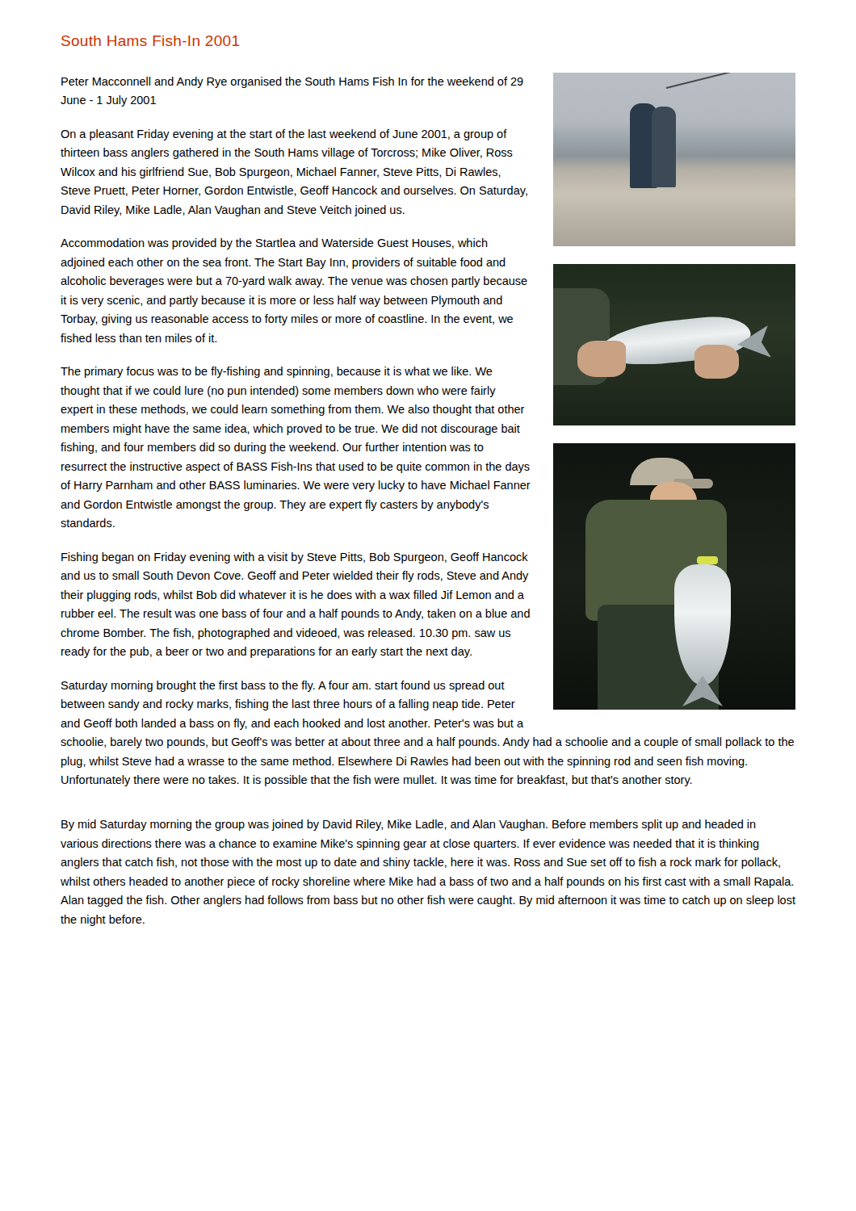South Hams Fish-In 2001
Peter Macconnell and Andy Rye organised the South Hams Fish In for the weekend of 29 June - 1 July 2001
On a pleasant Friday evening at the start of the last weekend of June 2001, a group of thirteen bass anglers gathered in the South Hams village of Torcross; Mike Oliver, Ross Wilcox and his girlfriend Sue, Bob Spurgeon, Michael Fanner, Steve Pitts, Di Rawles, Steve Pruett, Peter Horner, Gordon Entwistle, Geoff Hancock and ourselves. On Saturday, David Riley, Mike Ladle, Alan Vaughan and Steve Veitch joined us.
Accommodation was provided by the Startlea and Waterside Guest Houses, which adjoined each other on the sea front. The Start Bay Inn, providers of suitable food and alcoholic beverages were but a 70-yard walk away. The venue was chosen partly because it is very scenic, and partly because it is more or less half way between Plymouth and Torbay, giving us reasonable access to forty miles or more of coastline. In the event, we fished less than ten miles of it.
The primary focus was to be fly-fishing and spinning, because it is what we like. We thought that if we could lure (no pun intended) some members down who were fairly expert in these methods, we could learn something from them. We also thought that other members might have the same idea, which proved to be true. We did not discourage bait fishing, and four members did so during the weekend. Our further intention was to resurrect the instructive aspect of BASS Fish-Ins that used to be quite common in the days of Harry Parnham and other BASS luminaries. We were very lucky to have Michael Fanner and Gordon Entwistle amongst the group. They are expert fly casters by anybody's standards.
Fishing began on Friday evening with a visit by Steve Pitts, Bob Spurgeon, Geoff Hancock and us to small South Devon Cove. Geoff and Peter wielded their fly rods, Steve and Andy their plugging rods, whilst Bob did whatever it is he does with a wax filled Jif Lemon and a rubber eel. The result was one bass of four and a half pounds to Andy, taken on a blue and chrome Bomber. The fish, photographed and videoed, was released. 10.30 pm. saw us ready for the pub, a beer or two and preparations for an early start the next day.
Saturday morning brought the first bass to the fly. A four am. start found us spread out between sandy and rocky marks, fishing the last three hours of a falling neap tide. Peter and Geoff both landed a bass on fly, and each hooked and lost another. Peter's was but a schoolie, barely two pounds, but Geoff's was better at about three and a half pounds. Andy had a schoolie and a couple of small pollack to the plug, whilst Steve had a wrasse to the same method. Elsewhere Di Rawles had been out with the spinning rod and seen fish moving. Unfortunately there were no takes. It is possible that the fish were mullet. It was time for breakfast, but that's another story.
By mid Saturday morning the group was joined by David Riley, Mike Ladle, and Alan Vaughan. Before members split up and headed in various directions there was a chance to examine Mike's spinning gear at close quarters. If ever evidence was needed that it is thinking anglers that catch fish, not those with the most up to date and shiny tackle, here it was. Ross and Sue set off to fish a rock mark for pollack, whilst others headed to another piece of rocky shoreline where Mike had a bass of two and a half pounds on his first cast with a small Rapala. Alan tagged the fish. Other anglers had follows from bass but no other fish were caught. By mid afternoon it was time to catch up on sleep lost the night before.